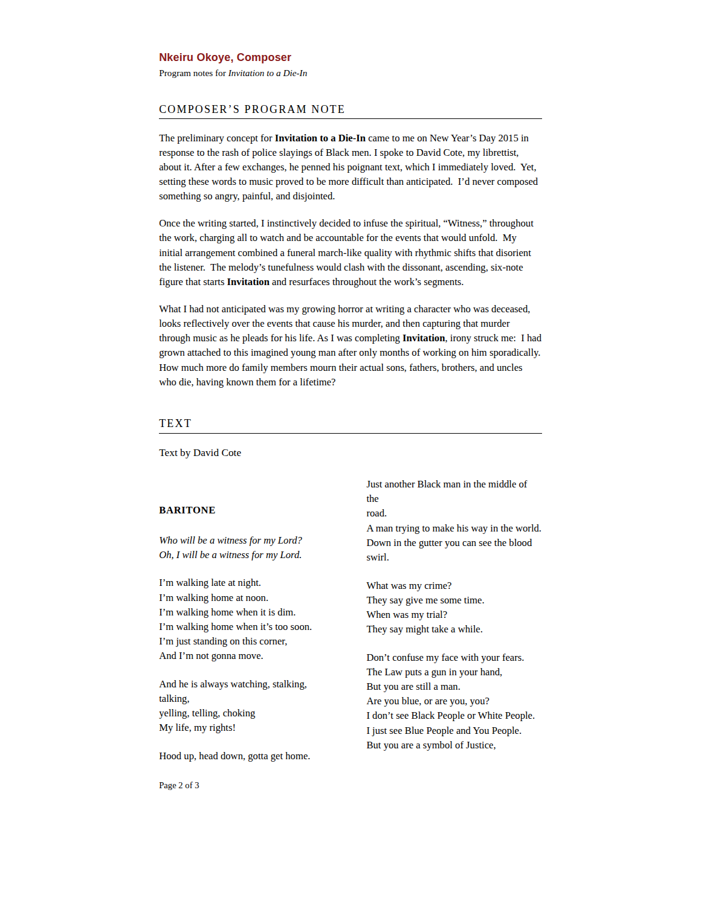Nkeiru Okoye, Composer
Program notes for Invitation to a Die-In
COMPOSER’S PROGRAM NOTE
The preliminary concept for Invitation to a Die-In came to me on New Year’s Day 2015 in response to the rash of police slayings of Black men. I spoke to David Cote, my librettist, about it. After a few exchanges, he penned his poignant text, which I immediately loved. Yet, setting these words to music proved to be more difficult than anticipated. I’d never composed something so angry, painful, and disjointed.
Once the writing started, I instinctively decided to infuse the spiritual, “Witness,” throughout the work, charging all to watch and be accountable for the events that would unfold. My initial arrangement combined a funeral march-like quality with rhythmic shifts that disorient the listener. The melody’s tunefulness would clash with the dissonant, ascending, six-note figure that starts Invitation and resurfaces throughout the work’s segments.
What I had not anticipated was my growing horror at writing a character who was deceased, looks reflectively over the events that cause his murder, and then capturing that murder through music as he pleads for his life. As I was completing Invitation, irony struck me: I had grown attached to this imagined young man after only months of working on him sporadically. How much more do family members mourn their actual sons, fathers, brothers, and uncles who die, having known them for a lifetime?
TEXT
Text by David Cote
BARITONE
Who will be a witness for my Lord? Oh, I will be a witness for my Lord.
I’m walking late at night. I’m walking home at noon. I’m walking home when it is dim. I’m walking home when it’s too soon. I’m just standing on this corner, And I’m not gonna move.
And he is always watching, stalking, talking, yelling, telling, choking My life, my rights!
Hood up, head down, gotta get home.
Just another Black man in the middle of the road. A man trying to make his way in the world. Down in the gutter you can see the blood swirl.
What was my crime? They say give me some time. When was my trial? They say might take a while.
Don’t confuse my face with your fears. The Law puts a gun in your hand, But you are still a man. Are you blue, or are you, you? I don’t see Black People or White People. I just see Blue People and You People. But you are a symbol of Justice,
Page 2 of 3